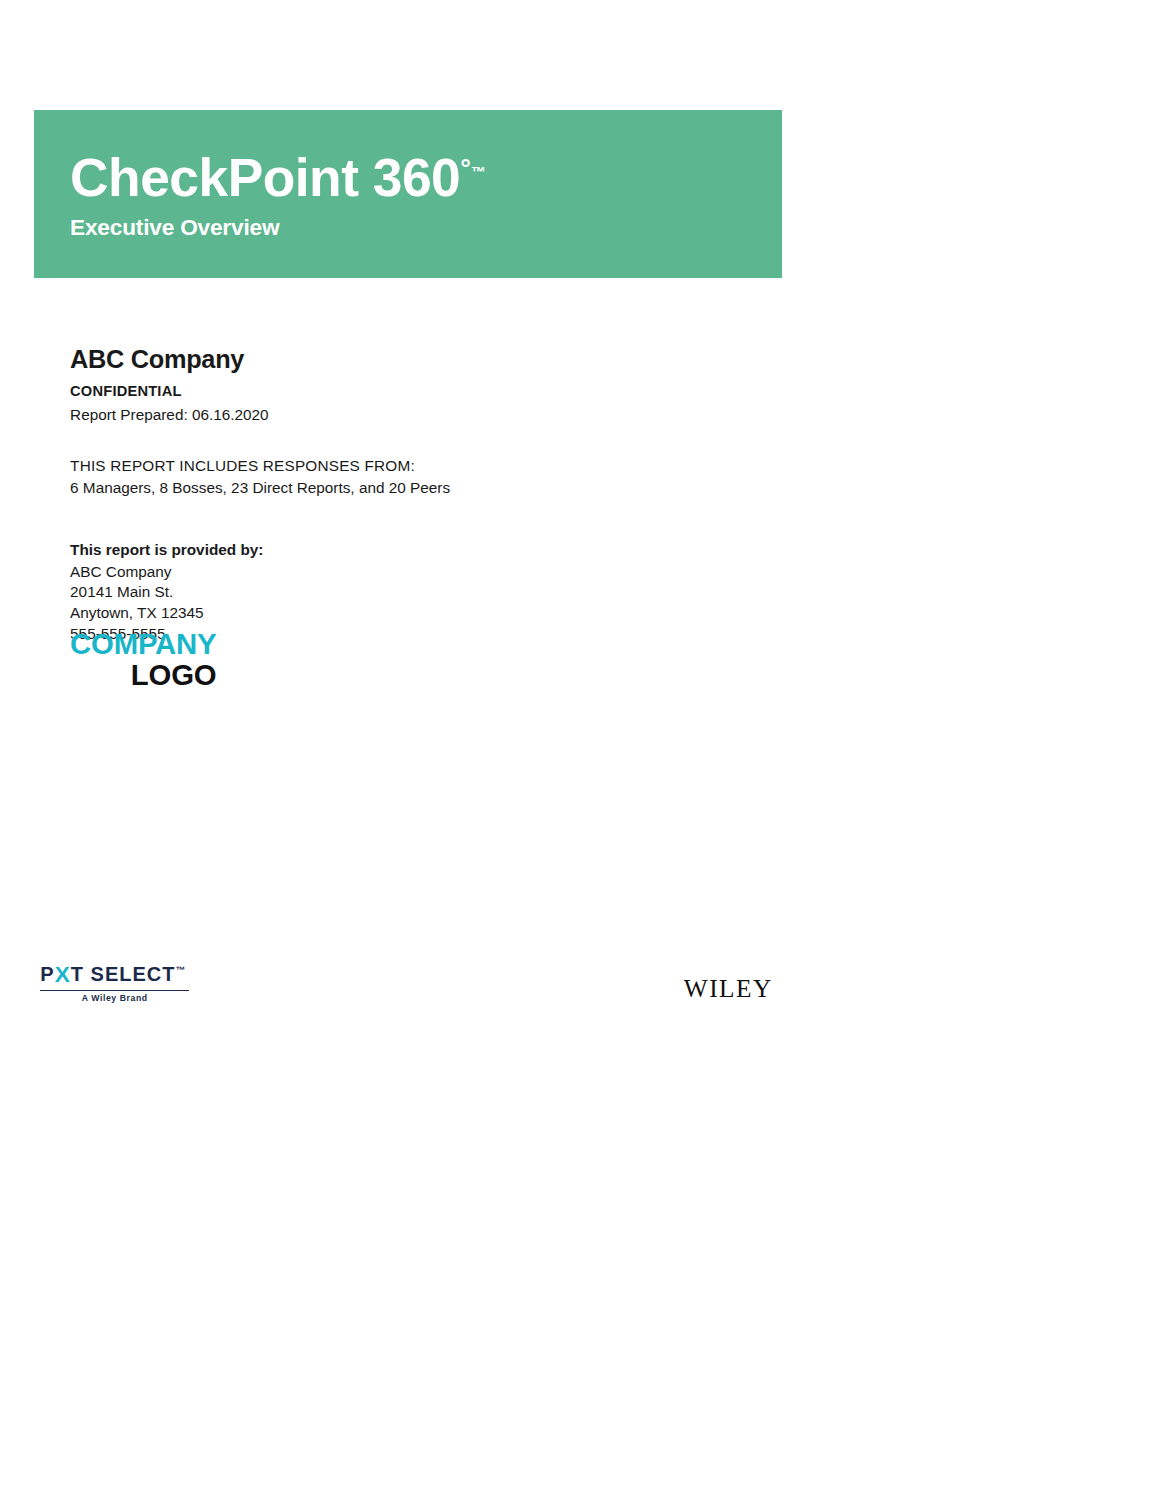CheckPoint 360°™
Executive Overview
ABC Company
CONFIDENTIAL
Report Prepared: 06.16.2020
THIS REPORT INCLUDES RESPONSES FROM:
6 Managers, 8 Bosses, 23 Direct Reports, and 20 Peers
This report is provided by:
ABC Company
20141 Main St.
Anytown, TX 12345
555-555-5555
COMPANY LOGO
PXT SELECT™
A Wiley Brand
WILEY